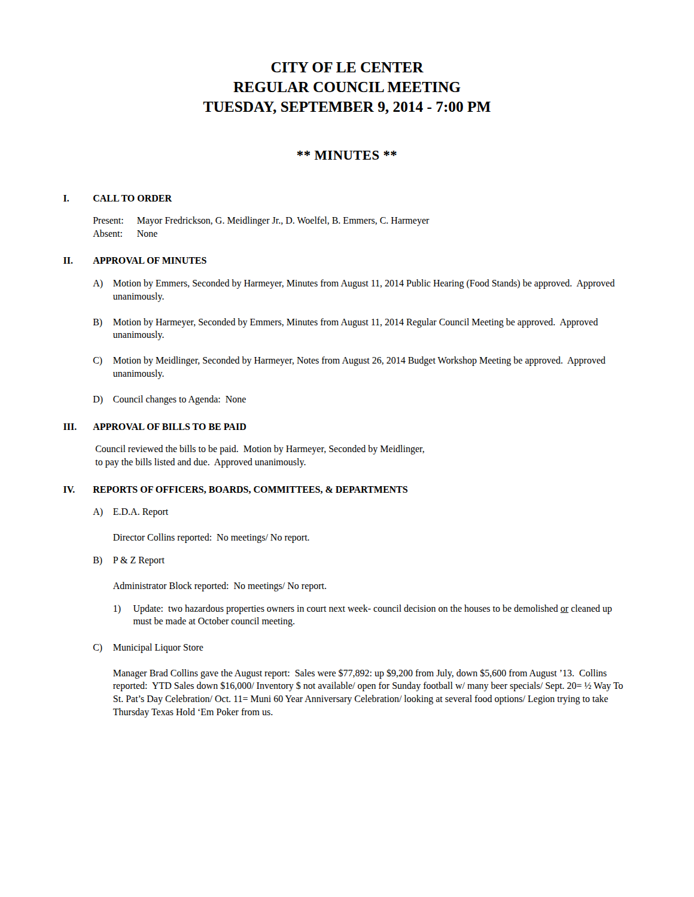CITY OF LE CENTER
REGULAR COUNCIL MEETING
TUESDAY, SEPTEMBER 9, 2014 - 7:00 PM
** MINUTES **
I. Call to Order
Present: Mayor Fredrickson, G. Meidlinger Jr., D. Woelfel, B. Emmers, C. Harmeyer
Absent: None
II. Approval of Minutes
A) Motion by Emmers, Seconded by Harmeyer, Minutes from August 11, 2014 Public Hearing (Food Stands) be approved. Approved unanimously.
B) Motion by Harmeyer, Seconded by Emmers, Minutes from August 11, 2014 Regular Council Meeting be approved. Approved unanimously.
C) Motion by Meidlinger, Seconded by Harmeyer, Notes from August 26, 2014 Budget Workshop Meeting be approved. Approved unanimously.
D) Council changes to Agenda: None
III. Approval of Bills to be Paid
Council reviewed the bills to be paid. Motion by Harmeyer, Seconded by Meidlinger,
to pay the bills listed and due. Approved unanimously.
IV. Reports of Officers, Boards, Committees, & Departments
A) E.D.A. Report
Director Collins reported: No meetings/ No report.
B) P & Z Report
Administrator Block reported: No meetings/ No report.
1) Update: two hazardous properties owners in court next week- council decision on the houses to be demolished or cleaned up must be made at October council meeting.
C) Municipal Liquor Store
Manager Brad Collins gave the August report: Sales were $77,892: up $9,200 from July, down $5,600 from August ’13. Collins reported: YTD Sales down $16,000/ Inventory $ not available/ open for Sunday football w/ many beer specials/ Sept. 20= ½ Way To St. Pat’s Day Celebration/ Oct. 11= Muni 60 Year Anniversary Celebration/ looking at several food options/ Legion trying to take Thursday Texas Hold ‘Em Poker from us.